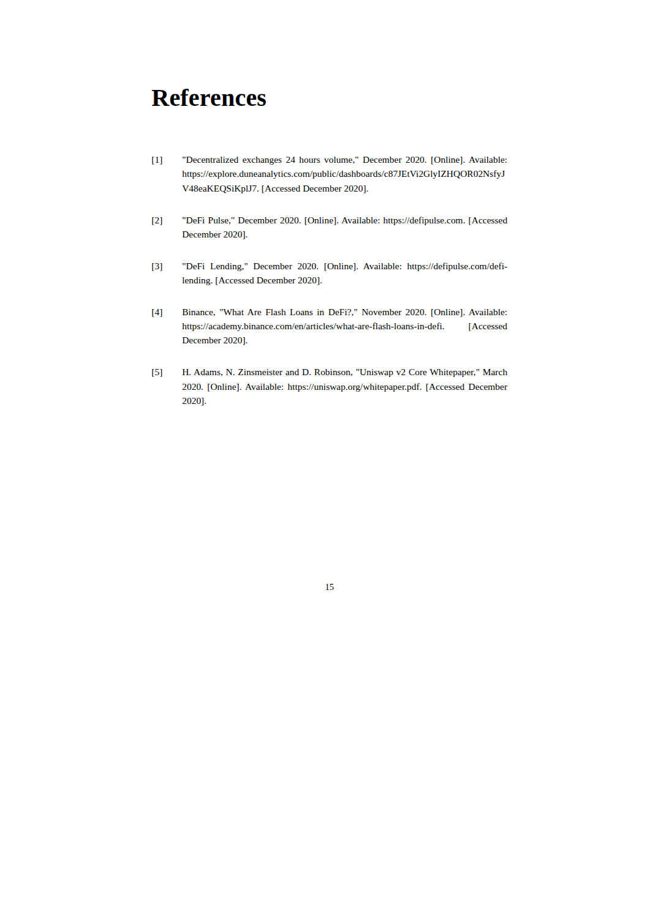References
[1] "Decentralized exchanges 24 hours volume," December 2020. [Online]. Available: https://explore.duneanalytics.com/public/dashboards/c87JEtVi2GlyIZHQOR02NsfyJV48eaKEQSiKplJ7. [Accessed December 2020].
[2] "DeFi Pulse," December 2020. [Online]. Available: https://defipulse.com. [Accessed December 2020].
[3] "DeFi Lending," December 2020. [Online]. Available: https://defipulse.com/defi-lending. [Accessed December 2020].
[4] Binance, "What Are Flash Loans in DeFi?," November 2020. [Online]. Available: https://academy.binance.com/en/articles/what-are-flash-loans-in-defi. [Accessed December 2020].
[5] H. Adams, N. Zinsmeister and D. Robinson, "Uniswap v2 Core Whitepaper," March 2020. [Online]. Available: https://uniswap.org/whitepaper.pdf. [Accessed December 2020].
15